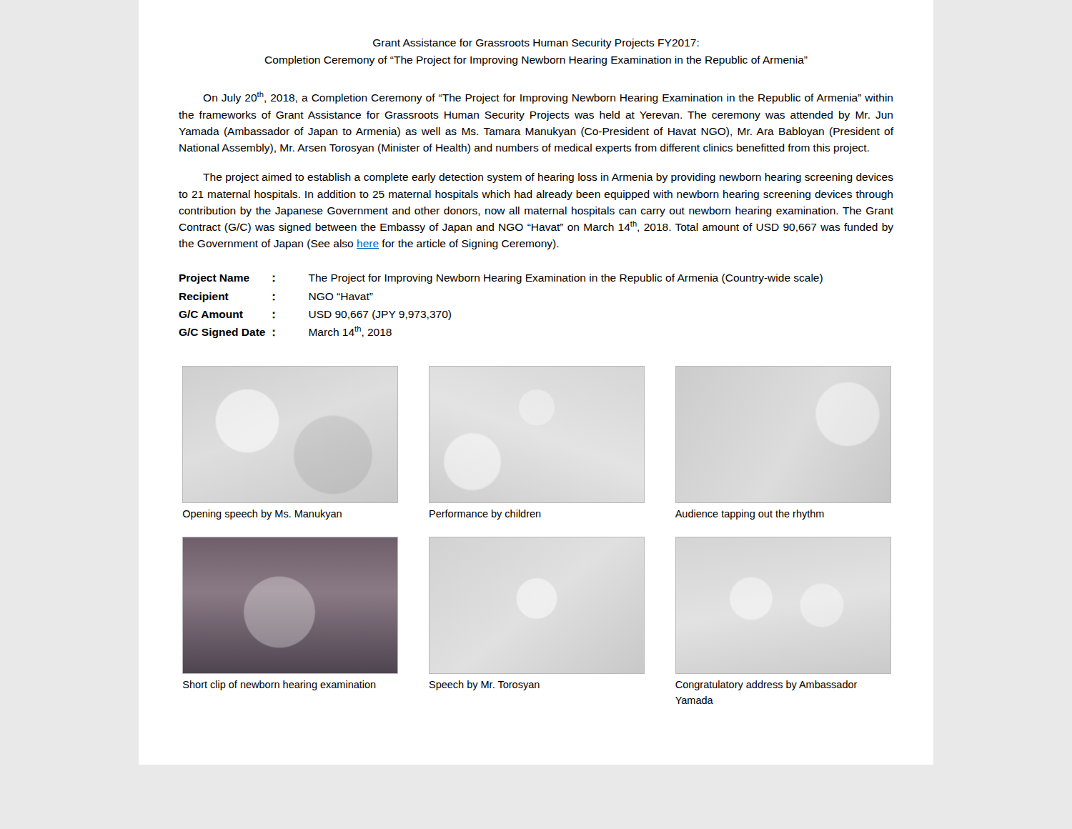Grant Assistance for Grassroots Human Security Projects FY2017: Completion Ceremony of “The Project for Improving Newborn Hearing Examination in the Republic of Armenia”
On July 20th, 2018, a Completion Ceremony of “The Project for Improving Newborn Hearing Examination in the Republic of Armenia” within the frameworks of Grant Assistance for Grassroots Human Security Projects was held at Yerevan. The ceremony was attended by Mr. Jun Yamada (Ambassador of Japan to Armenia) as well as Ms. Tamara Manukyan (Co-President of Havat NGO), Mr. Ara Babloyan (President of National Assembly), Mr. Arsen Torosyan (Minister of Health) and numbers of medical experts from different clinics benefitted from this project.
The project aimed to establish a complete early detection system of hearing loss in Armenia by providing newborn hearing screening devices to 21 maternal hospitals. In addition to 25 maternal hospitals which had already been equipped with newborn hearing screening devices through contribution by the Japanese Government and other donors, now all maternal hospitals can carry out newborn hearing examination. The Grant Contract (G/C) was signed between the Embassy of Japan and NGO “Havat” on March 14th, 2018. Total amount of USD 90,667 was funded by the Government of Japan (See also here for the article of Signing Ceremony).
| Project Name | ： | The Project for Improving Newborn Hearing Examination in the Republic of Armenia (Country-wide scale) |
| Recipient | ： | NGO “Havat” |
| G/C Amount | ： | USD 90,667 (JPY 9,973,370) |
| G/C Signed Date | ： | March 14 th , 2018 |
Opening speech by Ms. Manukyan
Performance by children
Audience tapping out the rhythm
Short clip of newborn hearing examination
Speech by Mr. Torosyan
Congratulatory address by Ambassador Yamada